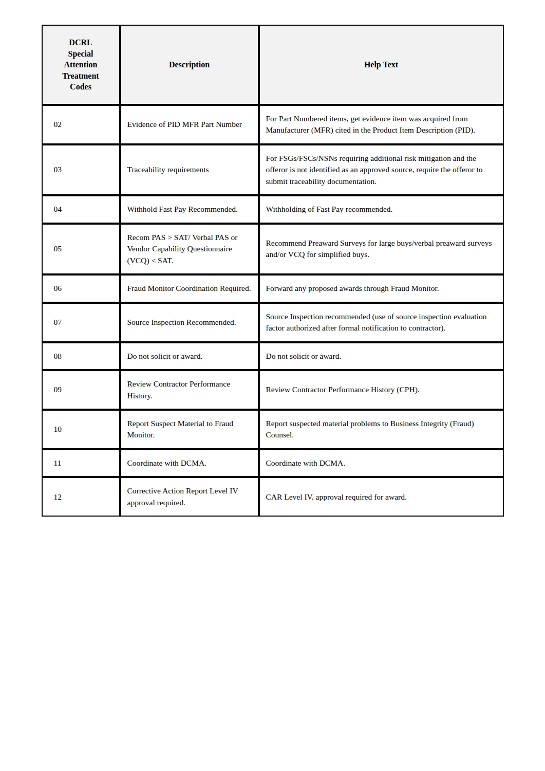DCRL Special Attention Treatment Codes
| DCRL Special Attention Treatment Codes | Description | Help Text |
| --- | --- | --- |
| 02 | Evidence of PID MFR Part Number | For Part Numbered items, get evidence item was acquired from Manufacturer (MFR) cited in the Product Item Description (PID). |
| 03 | Traceability requirements | For FSGs/FSCs/NSNs requiring additional risk mitigation and the offeror is not identified as an approved source, require the offeror to submit traceability documentation. |
| 04 | Withhold Fast Pay Recommended. | Withholding of Fast Pay recommended. |
| 05 | Recom PAS > SAT/ Verbal PAS or Vendor Capability Questionnaire (VCQ) < SAT. | Recommend Preaward Surveys for large buys/verbal preaward surveys and/or VCQ for simplified buys. |
| 06 | Fraud Monitor Coordination Required. | Forward any proposed awards through Fraud Monitor. |
| 07 | Source Inspection Recommended. | Source Inspection recommended (use of source inspection evaluation factor authorized after formal notification to contractor). |
| 08 | Do not solicit or award. | Do not solicit or award. |
| 09 | Review Contractor Performance History. | Review Contractor Performance History (CPH). |
| 10 | Report Suspect Material to Fraud Monitor. | Report suspected material problems to Business Integrity (Fraud) Counsel. |
| 11 | Coordinate with DCMA. | Coordinate with DCMA. |
| 12 | Corrective Action Report Level IV approval required. | CAR Level IV, approval required for award. |